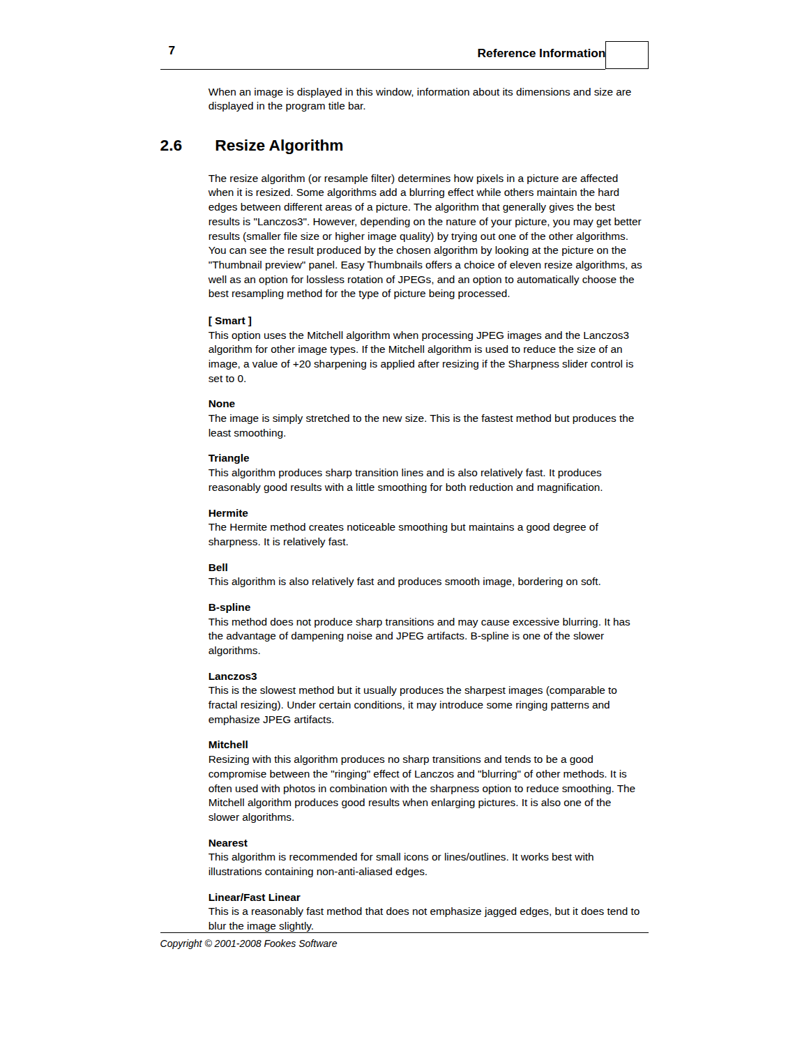Reference Information
7
When an image is displayed in this window, information about its dimensions and size are displayed in the program title bar.
2.6
Resize Algorithm
The resize algorithm (or resample filter) determines how pixels in a picture are affected when it is resized. Some algorithms add a blurring effect while others maintain the hard edges between different areas of a picture. The algorithm that generally gives the best results is "Lanczos3". However, depending on the nature of your picture, you may get better results (smaller file size or higher image quality) by trying out one of the other algorithms. You can see the result produced by the chosen algorithm by looking at the picture on the "Thumbnail preview" panel. Easy Thumbnails offers a choice of eleven resize algorithms, as well as an option for lossless rotation of JPEGs, and an option to automatically choose the best resampling method for the type of picture being processed.
[ Smart ]
This option uses the Mitchell algorithm when processing JPEG images and the Lanczos3 algorithm for other image types. If the Mitchell algorithm is used to reduce the size of an image, a value of +20 sharpening is applied after resizing if the Sharpness slider control is set to 0.
None
The image is simply stretched to the new size. This is the fastest method but produces the least smoothing.
Triangle
This algorithm produces sharp transition lines and is also relatively fast. It produces reasonably good results with a little smoothing for both reduction and magnification.
Hermite
The Hermite method creates noticeable smoothing but maintains a good degree of sharpness. It is relatively fast.
Bell
This algorithm is also relatively fast and produces smooth image, bordering on soft.
B-spline
This method does not produce sharp transitions and may cause excessive blurring. It has the advantage of dampening noise and JPEG artifacts. B-spline is one of the slower algorithms.
Lanczos3
This is the slowest method but it usually produces the sharpest images (comparable to fractal resizing). Under certain conditions, it may introduce some ringing patterns and emphasize JPEG artifacts.
Mitchell
Resizing with this algorithm produces no sharp transitions and tends to be a good compromise between the "ringing" effect of Lanczos and "blurring" of other methods. It is often used with photos in combination with the sharpness option to reduce smoothing. The Mitchell algorithm produces good results when enlarging pictures. It is also one of the slower algorithms.
Nearest
This algorithm is recommended for small icons or lines/outlines. It works best with illustrations containing non-anti-aliased edges.
Linear/Fast Linear
This is a reasonably fast method that does not emphasize jagged edges, but it does tend to blur the image slightly.
Copyright © 2001-2008 Fookes Software